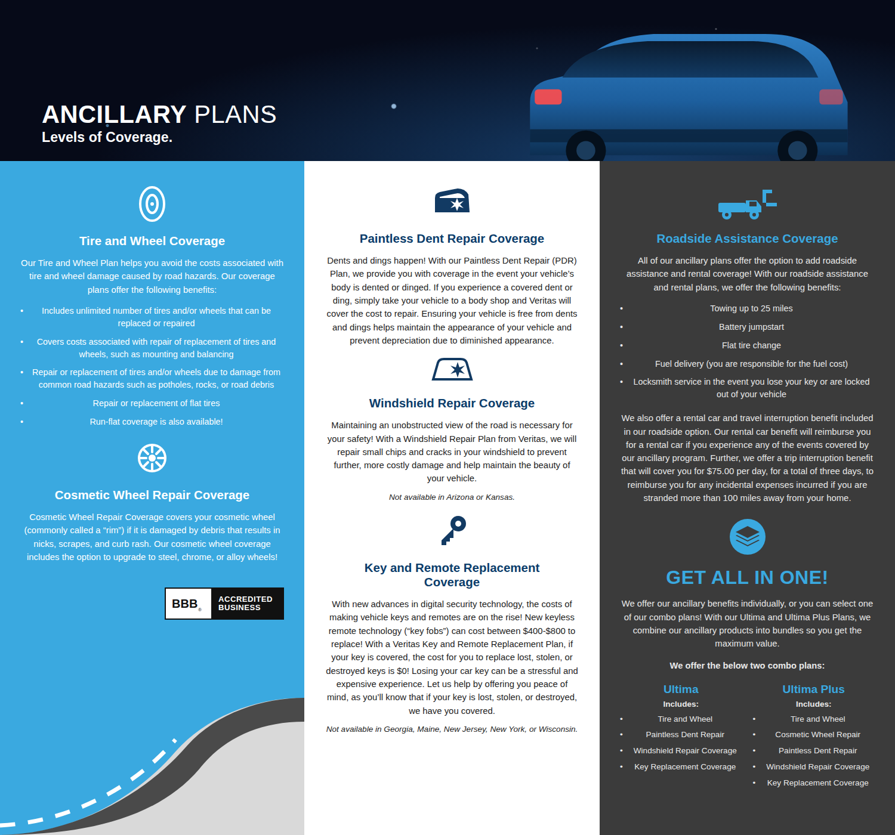ANCILLARY PLANS
Levels of Coverage.
Tire and Wheel Coverage
Our Tire and Wheel Plan helps you avoid the costs associated with tire and wheel damage caused by road hazards. Our coverage plans offer the following benefits:
Includes unlimited number of tires and/or wheels that can be replaced or repaired
Covers costs associated with repair of replacement of tires and wheels, such as mounting and balancing
Repair or replacement of tires and/or wheels due to damage from common road hazards such as potholes, rocks, or road debris
Repair or replacement of flat tires
Run-flat coverage is also available!
Cosmetic Wheel Repair Coverage
Cosmetic Wheel Repair Coverage covers your cosmetic wheel (commonly called a “rim”) if it is damaged by debris that results in nicks, scrapes, and curb rash. Our cosmetic wheel coverage includes the option to upgrade to steel, chrome, or alloy wheels!
BBB ®
ACCREDITED BUSINESS
Paintless Dent Repair Coverage
Dents and dings happen! With our Paintless Dent Repair (PDR) Plan, we provide you with coverage in the event your vehicle’s body is dented or dinged. If you experience a covered dent or ding, simply take your vehicle to a body shop and Veritas will cover the cost to repair. Ensuring your vehicle is free from dents and dings helps maintain the appearance of your vehicle and prevent depreciation due to diminished appearance.
Windshield Repair Coverage
Maintaining an unobstructed view of the road is necessary for your safety! With a Windshield Repair Plan from Veritas, we will repair small chips and cracks in your windshield to prevent further, more costly damage and help maintain the beauty of your vehicle.
Not available in Arizona or Kansas.
Key and Remote Replacement
Coverage
With new advances in digital security technology, the costs of making vehicle keys and remotes are on the rise! New keyless remote technology (“key fobs”) can cost between $400-$800 to replace! With a Veritas Key and Remote Replacement Plan, if your key is covered, the cost for you to replace lost, stolen, or destroyed keys is $0! Losing your car key can be a stressful and expensive experience. Let us help by offering you peace of mind, as you’ll know that if your key is lost, stolen, or destroyed, we have you covered.
Not available in Georgia, Maine, New Jersey, New York, or Wisconsin.
Roadside Assistance Coverage
All of our ancillary plans offer the option to add roadside assistance and rental coverage! With our roadside assistance and rental plans, we offer the following benefits:
Towing up to 25 miles
Battery jumpstart
Flat tire change
Fuel delivery (you are responsible for the fuel cost)
Locksmith service in the event you lose your key or are locked out of your vehicle
We also offer a rental car and travel interruption benefit included in our roadside option. Our rental car benefit will reimburse you for a rental car if you experience any of the events covered by our ancillary program. Further, we offer a trip interruption benefit that will cover you for $75.00 per day, for a total of three days, to reimburse you for any incidental expenses incurred if you are stranded more than 100 miles away from your home.
GET ALL IN ONE!
We offer our ancillary benefits individually, or you can select one of our combo plans! With our Ultima and Ultima Plus Plans, we combine our ancillary products into bundles so you get the maximum value.
We offer the below two combo plans:
Ultima
Includes:
Tire and Wheel
Paintless Dent Repair
Windshield Repair Coverage
Key Replacement Coverage
Ultima Plus
Includes:
Tire and Wheel
Cosmetic Wheel Repair
Paintless Dent Repair
Windshield Repair Coverage
Key Replacement Coverage